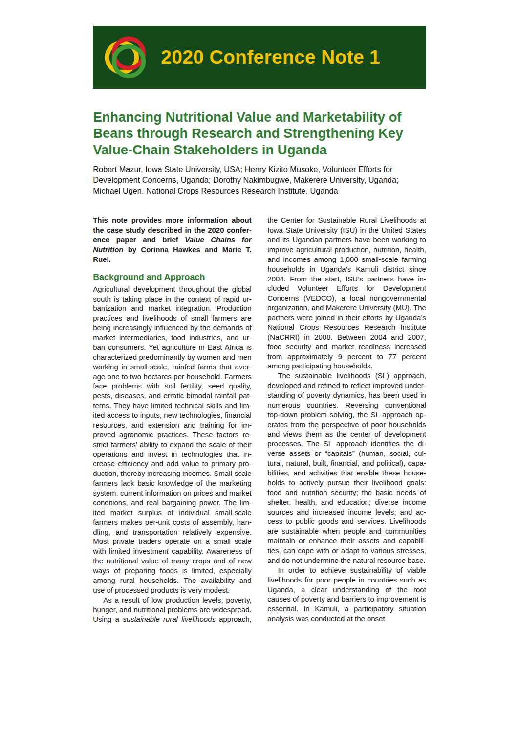2020 Conference Note 1
Enhancing Nutritional Value and Marketability of Beans through Research and Strengthening Key Value-Chain Stakeholders in Uganda
Robert Mazur, Iowa State University, USA; Henry Kizito Musoke, Volunteer Efforts for Development Concerns, Uganda; Dorothy Nakimbugwe, Makerere University, Uganda; Michael Ugen, National Crops Resources Research Institute, Uganda
This note provides more information about the case study described in the 2020 conference paper and brief Value Chains for Nutrition by Corinna Hawkes and Marie T. Ruel.
Background and Approach
Agricultural development throughout the global south is taking place in the context of rapid urbanization and market integration. Production practices and livelihoods of small farmers are being increasingly influenced by the demands of market intermediaries, food industries, and urban consumers. Yet agriculture in East Africa is characterized predominantly by women and men working in small-scale, rainfed farms that average one to two hectares per household. Farmers face problems with soil fertility, seed quality, pests, diseases, and erratic bimodal rainfall patterns. They have limited technical skills and limited access to inputs, new technologies, financial resources, and extension and training for improved agronomic practices. These factors restrict farmers’ ability to expand the scale of their operations and invest in technologies that increase efficiency and add value to primary production, thereby increasing incomes. Small-scale farmers lack basic knowledge of the marketing system, current information on prices and market conditions, and real bargaining power. The limited market surplus of individual small-scale farmers makes per-unit costs of assembly, handling, and transportation relatively expensive. Most private traders operate on a small scale with limited investment capability. Awareness of the nutritional value of many crops and of new ways of preparing foods is limited, especially among rural households. The availability and use of processed products is very modest.
As a result of low production levels, poverty, hunger, and nutritional problems are widespread. Using a sustainable rural livelihoods approach, the Center for Sustainable Rural Livelihoods at Iowa State University (ISU) in the United States and its Ugandan partners have been working to improve agricultural production, nutrition, health, and incomes among 1,000 small-scale farming households in Uganda’s Kamuli district since 2004. From the start, ISU’s partners have included Volunteer Efforts for Development Concerns (VEDCO), a local nongovernmental organization, and Makerere University (MU). The partners were joined in their efforts by Uganda’s National Crops Resources Research Institute (NaCRRI) in 2008. Between 2004 and 2007, food security and market readiness increased from approximately 9 percent to 77 percent among participating households.
The sustainable livelihoods (SL) approach, developed and refined to reflect improved understanding of poverty dynamics, has been used in numerous countries. Reversing conventional top-down problem solving, the SL approach operates from the perspective of poor households and views them as the center of development processes. The SL approach identifies the diverse assets or “capitals” (human, social, cultural, natural, built, financial, and political), capabilities, and activities that enable these households to actively pursue their livelihood goals: food and nutrition security; the basic needs of shelter, health, and education; diverse income sources and increased income levels; and access to public goods and services. Livelihoods are sustainable when people and communities maintain or enhance their assets and capabilities, can cope with or adapt to various stresses, and do not undermine the natural resource base.
In order to achieve sustainability of viable livelihoods for poor people in countries such as Uganda, a clear understanding of the root causes of poverty and barriers to improvement is essential. In Kamuli, a participatory situation analysis was conducted at the onset